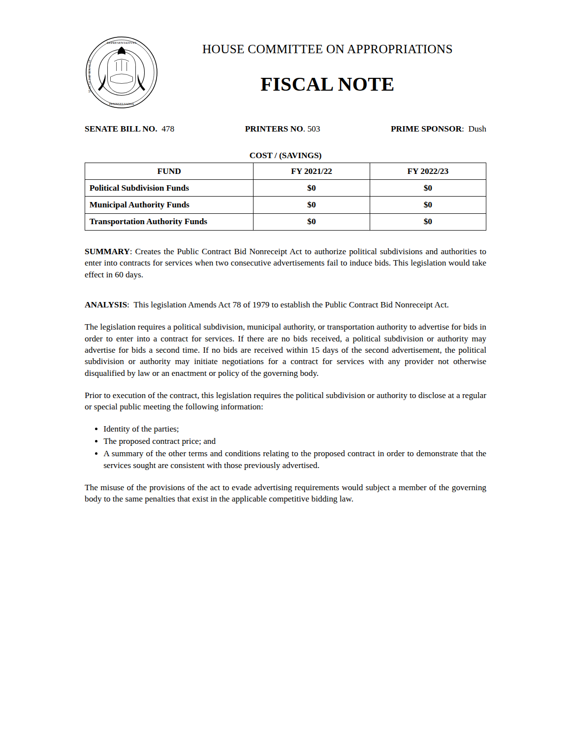HOUSE COMMITTEE ON APPROPRIATIONS
FISCAL NOTE
SENATE BILL NO. 478 PRINTERS NO. 503 PRIME SPONSOR: Dush
COST / (SAVINGS)
| FUND | FY 2021/22 | FY 2022/23 |
| --- | --- | --- |
| Political Subdivision Funds | $0 | $0 |
| Municipal Authority Funds | $0 | $0 |
| Transportation Authority Funds | $0 | $0 |
SUMMARY: Creates the Public Contract Bid Nonreceipt Act to authorize political subdivisions and authorities to enter into contracts for services when two consecutive advertisements fail to induce bids. This legislation would take effect in 60 days.
ANALYSIS: This legislation Amends Act 78 of 1979 to establish the Public Contract Bid Nonreceipt Act.
The legislation requires a political subdivision, municipal authority, or transportation authority to advertise for bids in order to enter into a contract for services. If there are no bids received, a political subdivision or authority may advertise for bids a second time. If no bids are received within 15 days of the second advertisement, the political subdivision or authority may initiate negotiations for a contract for services with any provider not otherwise disqualified by law or an enactment or policy of the governing body.
Prior to execution of the contract, this legislation requires the political subdivision or authority to disclose at a regular or special public meeting the following information:
Identity of the parties;
The proposed contract price; and
A summary of the other terms and conditions relating to the proposed contract in order to demonstrate that the services sought are consistent with those previously advertised.
The misuse of the provisions of the act to evade advertising requirements would subject a member of the governing body to the same penalties that exist in the applicable competitive bidding law.